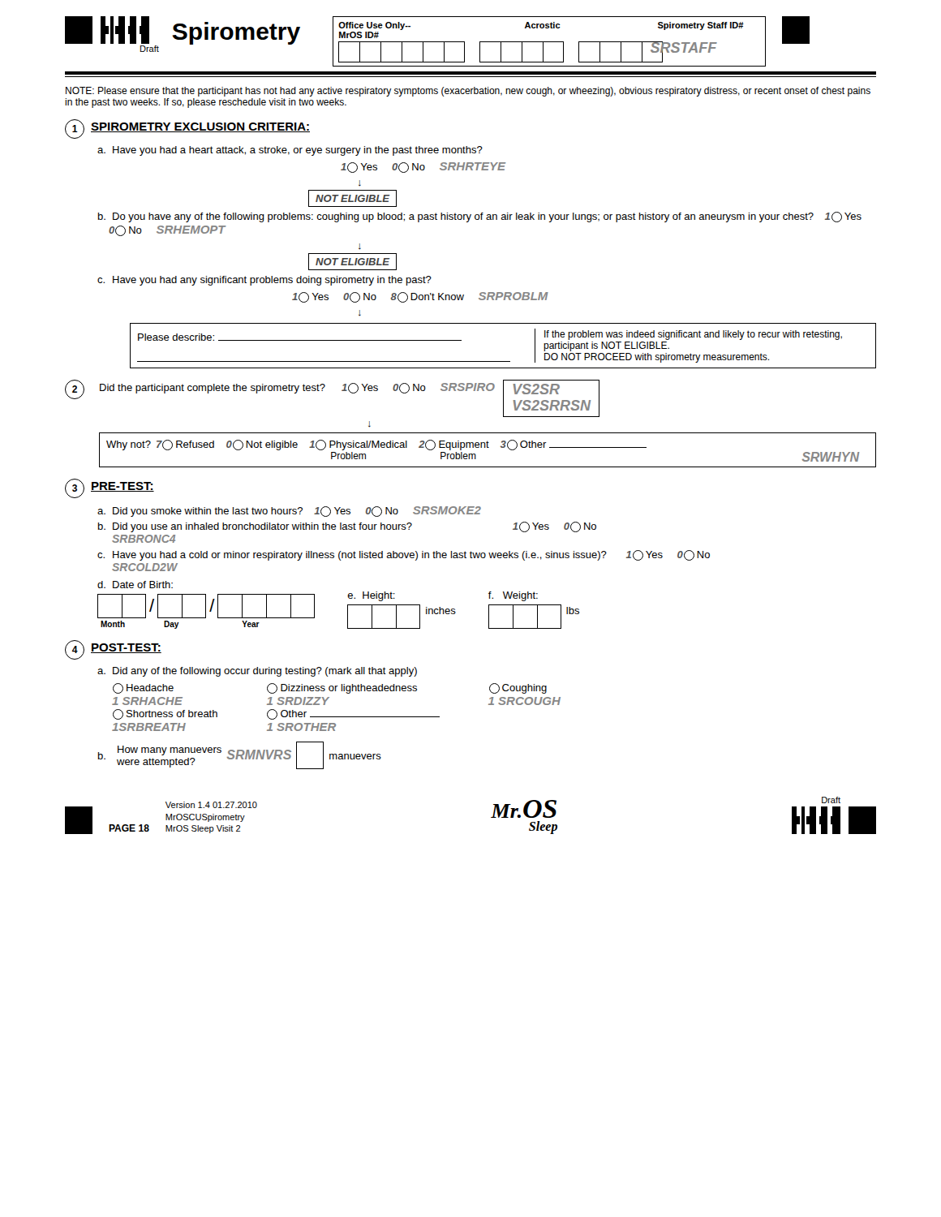Draft
Spirometry
Office Use Only--
MrOS ID# Acrostic Spirometry Staff ID#
SRSTAFF
NOTE: Please ensure that the participant has not had any active respiratory symptoms (exacerbation, new cough, or wheezing), obvious respiratory distress, or recent onset of chest pains in the past two weeks. If so, please reschedule visit in two weeks.
1 SPIROMETRY EXCLUSION CRITERIA:
a. Have you had a heart attack, a stroke, or eye surgery in the past three months?
1 Yes 0 No SRHRTEYE
↓
NOT ELIGIBLE
b. Do you have any of the following problems: coughing up blood; a past history of an air leak in your lungs; or past history of an aneurysm in your chest? 1 Yes 0 No SRHEMOPT
↓
NOT ELIGIBLE
c. Have you had any significant problems doing spirometry in the past?
1 Yes 0 No 8 Don't Know SRPROBLM
↓
Please describe:
If the problem was indeed significant and likely to recur with retesting, participant is NOT ELIGIBLE.
DO NOT PROCEED with spirometry measurements.
2
Did the participant complete the spirometry test?
1 Yes 0 No SRSPIRO
VS2SR
VS2SRRSN
↓
Why not?7 Refused 0 Not eligible 1 Physical/MedicalProblem 2 EquipmentProblem 3 Other SRWHYN
3 PRE-TEST:
a. Did you smoke within the last two hours? 1 Yes 0 No SRSMOKE2
b. Did you use an inhaled bronchodilator within the last four hours? 1 Yes 0 No
SRBRONC4
c. Have you had a cold or minor respiratory illness (not listed above) in the last two weeks (i.e., sinus issue)? 1 Yes 0 No
SRCOLD2W
d. Date of Birth:
/
/
Month Day Year
e. Height:
inches
f. Weight:
lbs
4 POST-TEST:
a. Did any of the following occur during testing? (mark all that apply)
Headache
1 SRHACHE
Shortness of breath
1SRBREATH
Dizziness or lightheadedness
1 SRDIZZY
Other
1 SROTHER
Coughing
1 SRCOUGH
b. How many manuevers
were attempted? SRMNVRS
manuevers
PAGE 18
Version 1.4 01.27.2010
MrOSCUSpirometry
MrOS Sleep Visit 2
Mr.OS Sleep
Draft